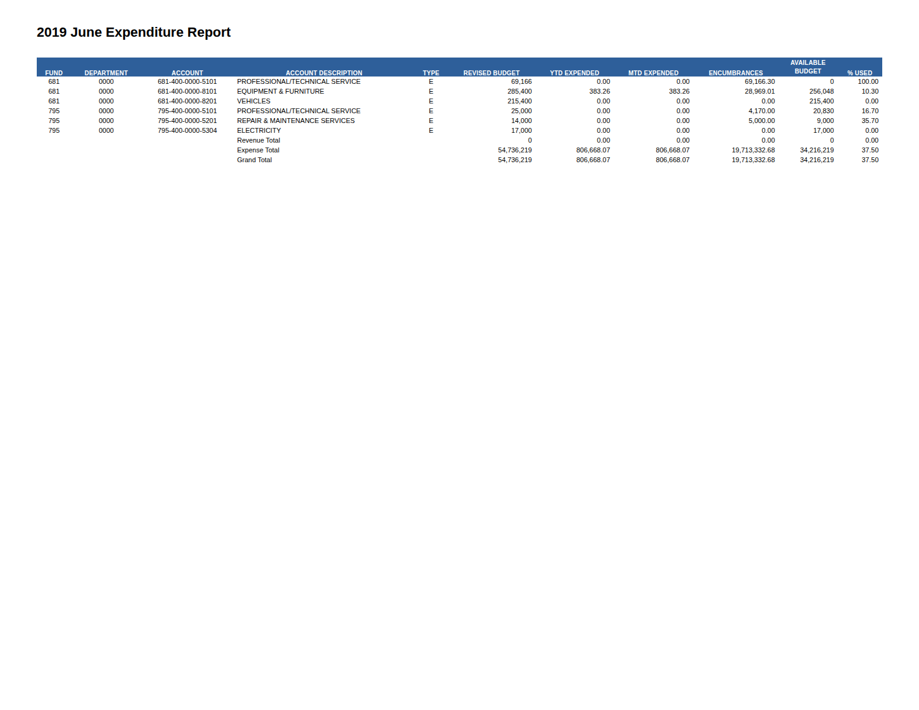2019 June Expenditure Report
| FUND | DEPARTMENT | ACCOUNT | ACCOUNT DESCRIPTION | TYPE | REVISED BUDGET | YTD EXPENDED | MTD EXPENDED | ENCUMBRANCES | AVAILABLE | % USED |
| --- | --- | --- | --- | --- | --- | --- | --- | --- | --- | --- |
| BUDGET |
| 681 | 0000 | 681-400-0000-5101 | PROFESSIONAL/TECHNICAL SERVICE | E | 69,166 | 0.00 | 0.00 | 69,166.30 | 0 | 100.00 |
| 681 | 0000 | 681-400-0000-8101 | EQUIPMENT & FURNITURE | E | 285,400 | 383.26 | 383.26 | 28,969.01 | 256,048 | 10.30 |
| 681 | 0000 | 681-400-0000-8201 | VEHICLES | E | 215,400 | 0.00 | 0.00 | 0.00 | 215,400 | 0.00 |
| 795 | 0000 | 795-400-0000-5101 | PROFESSIONAL/TECHNICAL SERVICE | E | 25,000 | 0.00 | 0.00 | 4,170.00 | 20,830 | 16.70 |
| 795 | 0000 | 795-400-0000-5201 | REPAIR & MAINTENANCE SERVICES | E | 14,000 | 0.00 | 0.00 | 5,000.00 | 9,000 | 35.70 |
| 795 | 0000 | 795-400-0000-5304 | ELECTRICITY | E | 17,000 | 0.00 | 0.00 | 0.00 | 17,000 | 0.00 |
| | | | Revenue Total | | 0 | 0.00 | 0.00 | 0.00 | 0 | 0.00 |
| | | | Expense Total | | 54,736,219 | 806,668.07 | 806,668.07 | 19,713,332.68 | 34,216,219 | 37.50 |
| | | | Grand Total | | 54,736,219 | 806,668.07 | 806,668.07 | 19,713,332.68 | 34,216,219 | 37.50 |